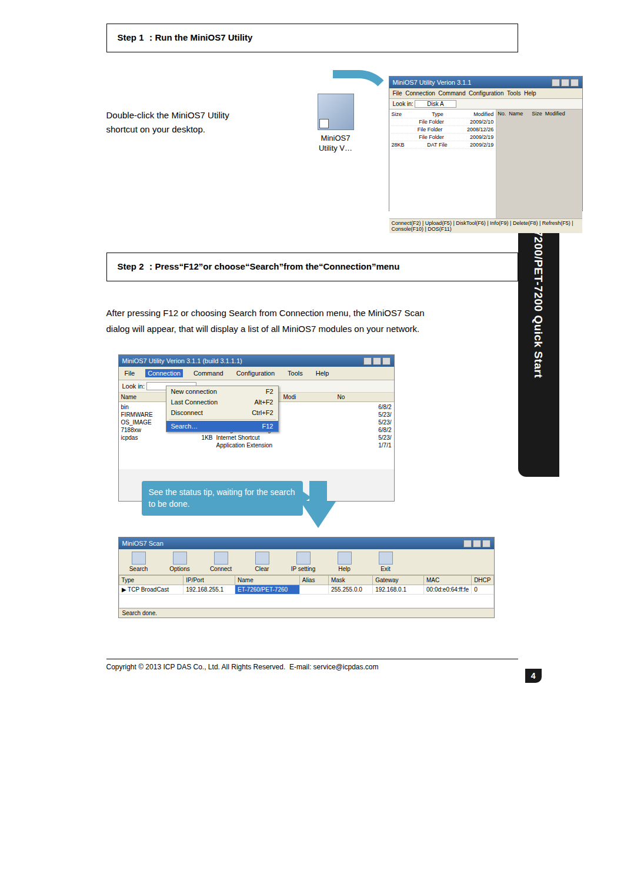ET-7200/PET-7200 Quick Start
Step 1：Run the MiniOS7 Utility
Double-click the MiniOS7 Utility
shortcut on your desktop.
MiniOS7
Utility V…
MiniOS7 Utility Verion 3.1.1
File Connection Command Configuration Tools Help
Look in: Disk A
Size Type Modified
File Folder 2009/2/10
File Folder 2008/12/26
File Folder 2009/2/19
28KB DAT File 2009/2/19
No. Name Size Modified
Connect(F2) | Upload(F5) | DiskTool(F6) | Info(F9) | Delete(F8) | Refresh(F5) | Console(F10) | DOS(F11)
Step 2：Press“F12”or choose“Search”from the“Connection”menu
After pressing F12 or choosing Search from Connection menu, the MiniOS7 Scan
dialog will appear, that will display a list of all MiniOS7 modules on your network.
MiniOS7 Utility Verion 3.1.1 (build 3.1.1.1)
File Connection Command Configuration Tools Help
Look in:
New connection F2
Last Connection Alt+F2
Disconnect Ctrl+F2
Search…F12
Name Size Type Modi No
bin File Folder 6/8/2
FIRMWARE File Folder 5/23/
OS_IMAGE File Folder 5/23/
7188xw 1KB Configuration Settings 6/8/2
icpdas 1KB Internet Shortcut 5/23/
Application Extension 1/7/1
See the status tip, waiting for the search to be done.
MiniOS7 Scan
Search
Options
Connect
Clear
IP setting
Help
Exit
| Type | IP/Port | Name | Alias | Mask | Gateway | MAC | DHCP |
| --- | --- | --- | --- | --- | --- | --- | --- |
| ▶ TCP BroadCast | 192.168.255.1 | ET-7260/PET-7260 | | 255.255.0.0 | 192.168.0.1 | 00:0d:e0:64:ff:fe | 0 |
Search done.
Copyright © 2013 ICP DAS Co., Ltd. All Rights Reserved. E-mail: service@icpdas.com
4